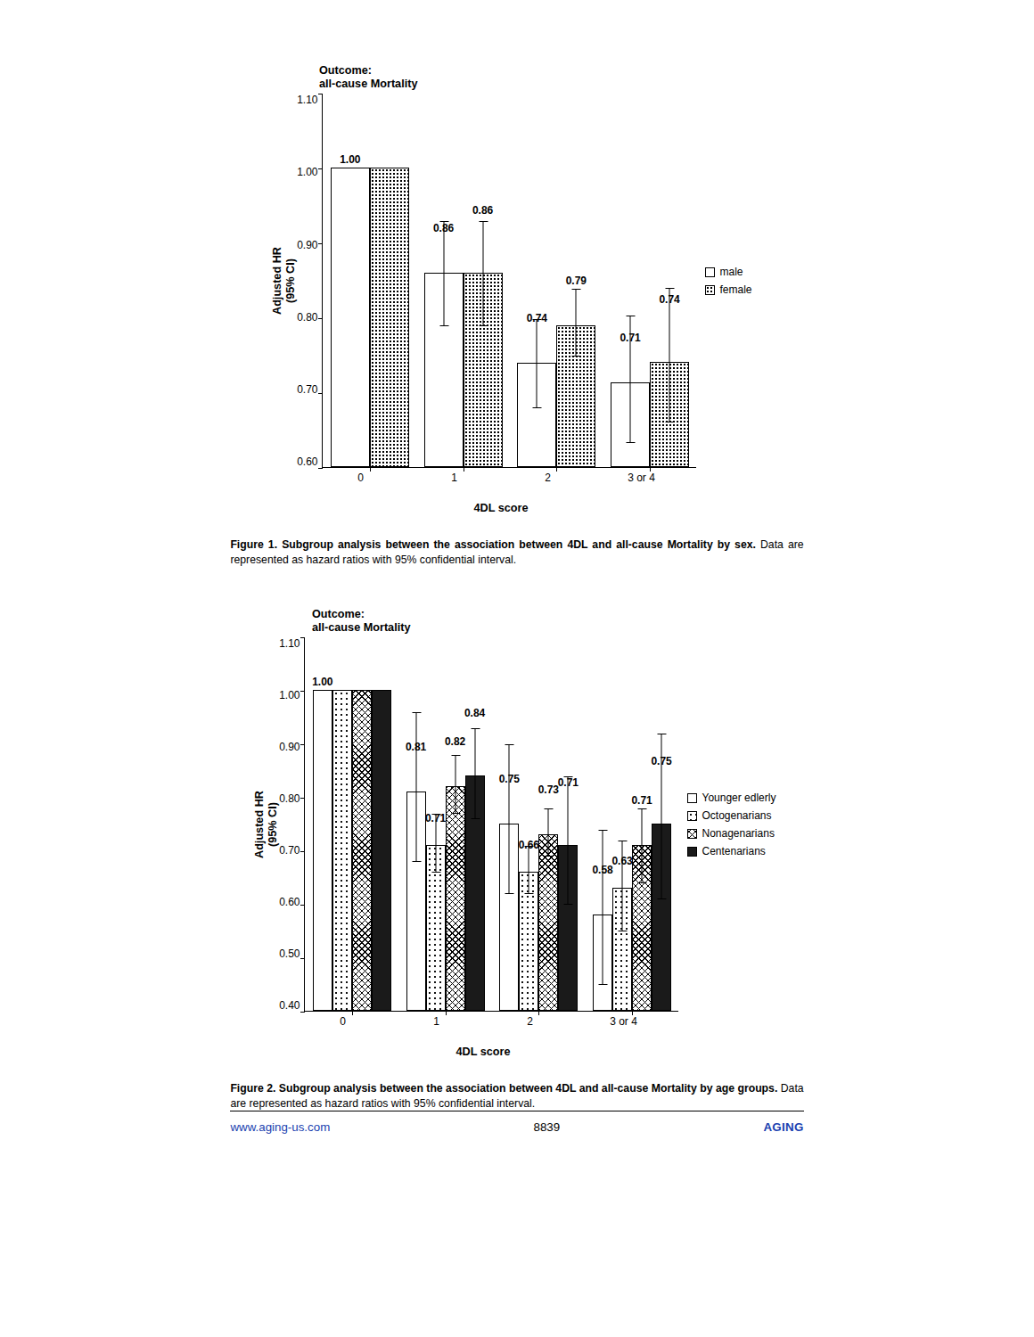Outcome:
all-cause Mortality
Adjusted HR
(95% CI)
1.101.000.900.800.700.60
1.00
0.86
0.86
0.74
0.79
0.71
0.74
male
female
0123 or 4
4DL score
Figure 1. Subgroup analysis between the association between 4DL and all-cause Mortality by sex. Data are represented as hazard ratios with 95% confidential interval.
Outcome:
all-cause Mortality
Adjusted HR
(95% CI)
1.101.000.900.800.700.600.500.40
1.00
0.81
0.71
0.82
0.84
0.75
0.66
0.73
0.71
0.58
0.63
0.71
0.75
Younger edlerly
Octogenarians
Nonagenarians
Centenarians
0123 or 4
4DL score
Figure 2. Subgroup analysis between the association between 4DL and all-cause Mortality by age groups. Data are represented as hazard ratios with 95% confidential interval.
www.aging-us.com 8839 AGING